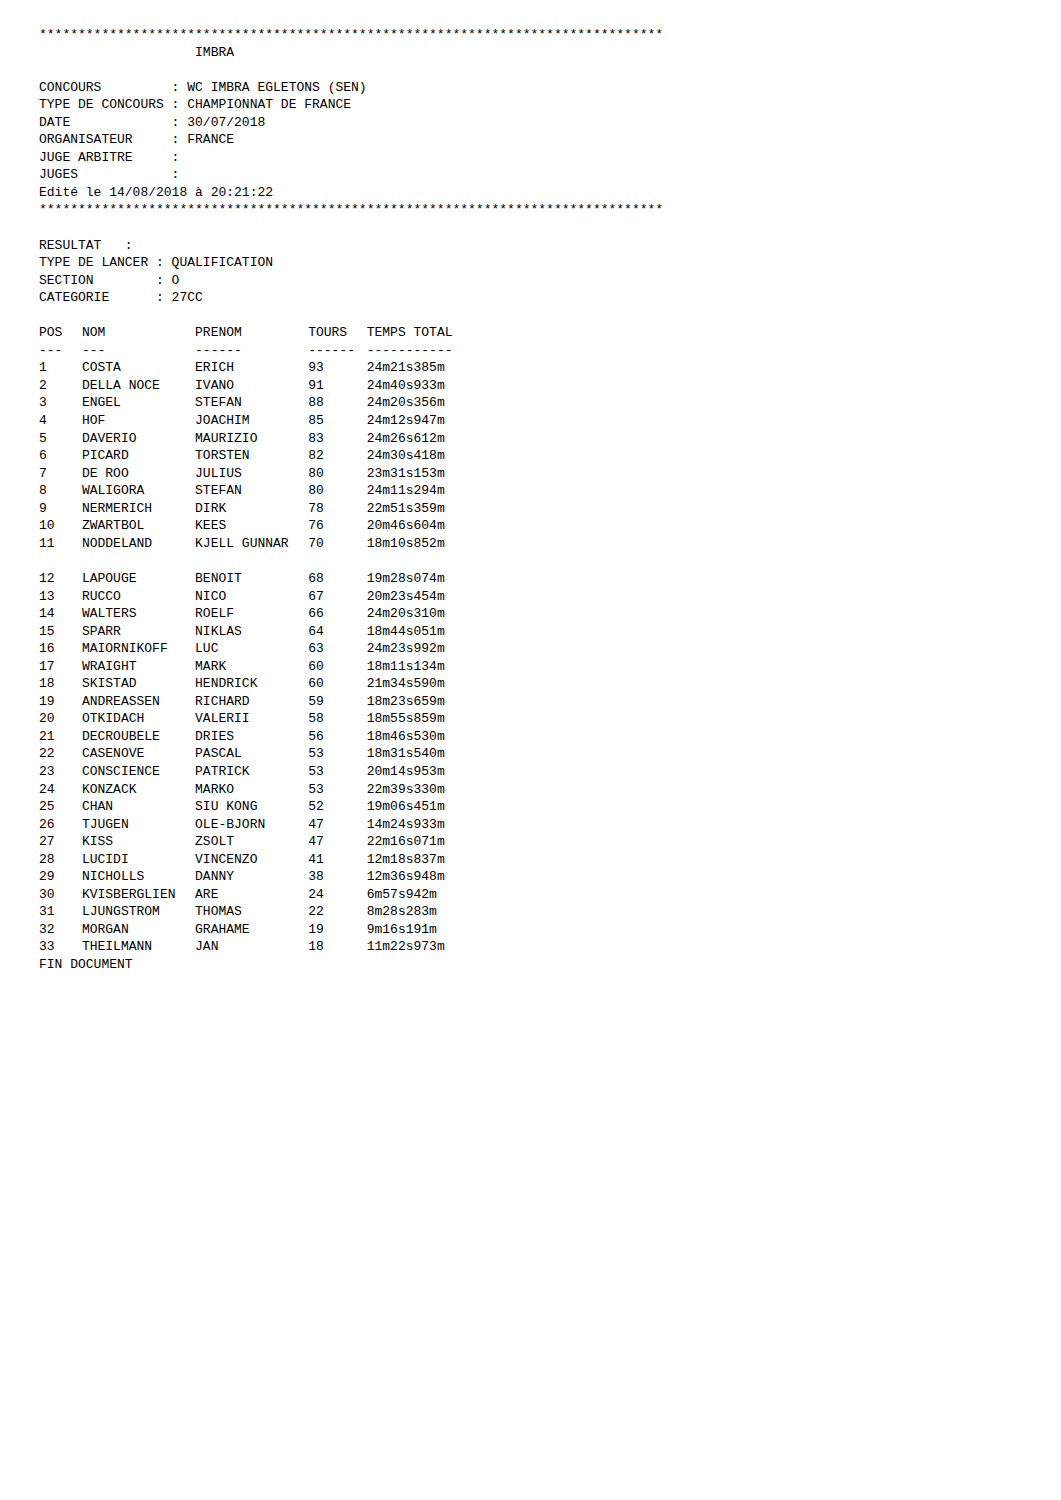********************************************************************************
                    IMBRA

CONCOURS         : WC IMBRA EGLETONS (SEN)
TYPE DE CONCOURS : CHAMPIONNAT DE FRANCE
DATE             : 30/07/2018
ORGANISATEUR     : FRANCE
JUGE ARBITRE     :
JUGES            :
Edité le 14/08/2018 à 20:21:22
********************************************************************************
RESULTAT   :
TYPE DE LANCER : QUALIFICATION
SECTION        : O
CATEGORIE      : 27CC
| POS | NOM | PRENOM | TOURS | TEMPS TOTAL |
| --- | --- | --- | --- | --- |
| --- | --- | ------ | ------ | ----------- |
| 1 | COSTA | ERICH | 93 | 24m21s385m |
| 2 | DELLA NOCE | IVANO | 91 | 24m40s933m |
| 3 | ENGEL | STEFAN | 88 | 24m20s356m |
| 4 | HOF | JOACHIM | 85 | 24m12s947m |
| 5 | DAVERIO | MAURIZIO | 83 | 24m26s612m |
| 6 | PICARD | TORSTEN | 82 | 24m30s418m |
| 7 | DE ROO | JULIUS | 80 | 23m31s153m |
| 8 | WALIGORA | STEFAN | 80 | 24m11s294m |
| 9 | NERMERICH | DIRK | 78 | 22m51s359m |
| 10 | ZWARTBOL | KEES | 76 | 20m46s604m |
| 11 | NODDELAND | KJELL GUNNAR | 70 | 18m10s852m |
| 12 | LAPOUGE | BENOIT | 68 | 19m28s074m |
| 13 | RUCCO | NICO | 67 | 20m23s454m |
| 14 | WALTERS | ROELF | 66 | 24m20s310m |
| 15 | SPARR | NIKLAS | 64 | 18m44s051m |
| 16 | MAIORNIKOFF | LUC | 63 | 24m23s992m |
| 17 | WRAIGHT | MARK | 60 | 18m11s134m |
| 18 | SKISTAD | HENDRICK | 60 | 21m34s590m |
| 19 | ANDREASSEN | RICHARD | 59 | 18m23s659m |
| 20 | OTKIDACH | VALERII | 58 | 18m55s859m |
| 21 | DECROUBELE | DRIES | 56 | 18m46s530m |
| 22 | CASENOVE | PASCAL | 53 | 18m31s540m |
| 23 | CONSCIENCE | PATRICK | 53 | 20m14s953m |
| 24 | KONZACK | MARKO | 53 | 22m39s330m |
| 25 | CHAN | SIU KONG | 52 | 19m06s451m |
| 26 | TJUGEN | OLE-BJORN | 47 | 14m24s933m |
| 27 | KISS | ZSOLT | 47 | 22m16s071m |
| 28 | LUCIDI | VINCENZO | 41 | 12m18s837m |
| 29 | NICHOLLS | DANNY | 38 | 12m36s948m |
| 30 | KVISBERGLIEN | ARE | 24 | 6m57s942m |
| 31 | LJUNGSTROM | THOMAS | 22 | 8m28s283m |
| 32 | MORGAN | GRAHAME | 19 | 9m16s191m |
| 33 | THEILMANN | JAN | 18 | 11m22s973m |
FIN DOCUMENT